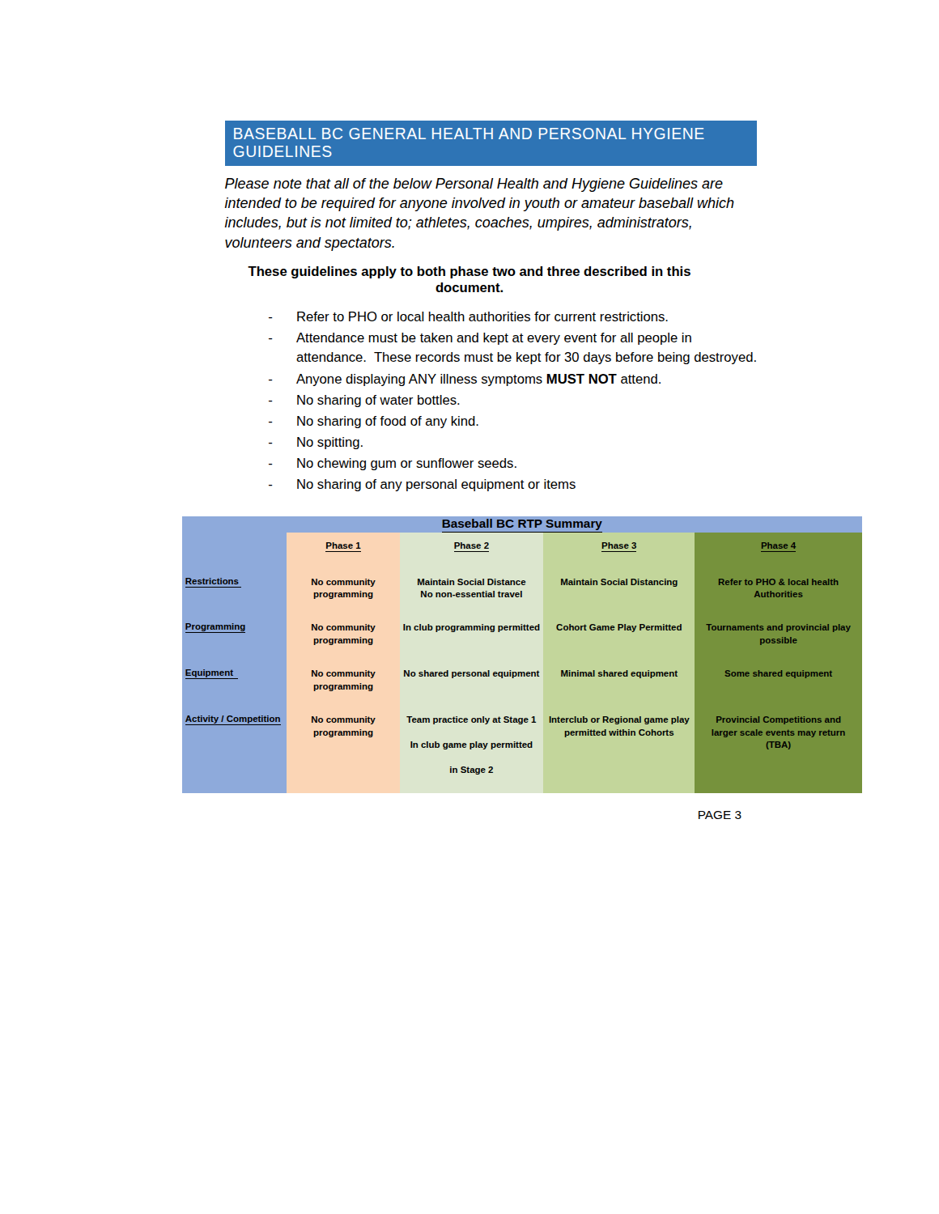BASEBALL BC GENERAL HEALTH AND PERSONAL HYGIENE GUIDELINES
Please note that all of the below Personal Health and Hygiene Guidelines are intended to be required for anyone involved in youth or amateur baseball which includes, but is not limited to; athletes, coaches, umpires, administrators, volunteers and spectators.
These guidelines apply to both phase two and three described in this document.
Refer to PHO or local health authorities for current restrictions.
Attendance must be taken and kept at every event for all people in attendance. These records must be kept for 30 days before being destroyed.
Anyone displaying ANY illness symptoms MUST NOT attend.
No sharing of water bottles.
No sharing of food of any kind.
No spitting.
No chewing gum or sunflower seeds.
No sharing of any personal equipment or items
| Baseball BC RTP Summary |
| | Phase 1 | Phase 2 | Phase 3 | Phase 4 |
| Restrictions | No community programming | Maintain Social Distance No non-essential travel | Maintain Social Distancing | Refer to PHO & local health Authorities |
| Programming | No community programming | In club programming permitted | Cohort Game Play Permitted | Tournaments and provincial play possible |
| Equipment | No community programming | No shared personal equipment | Minimal shared equipment | Some shared equipment |
| Activity / Competition | No community programming | Team practice only at Stage 1 In club game play permitted in Stage 2 | Interclub or Regional game play permitted within Cohorts | Provincial Competitions and larger scale events may return (TBA) |
PAGE 3